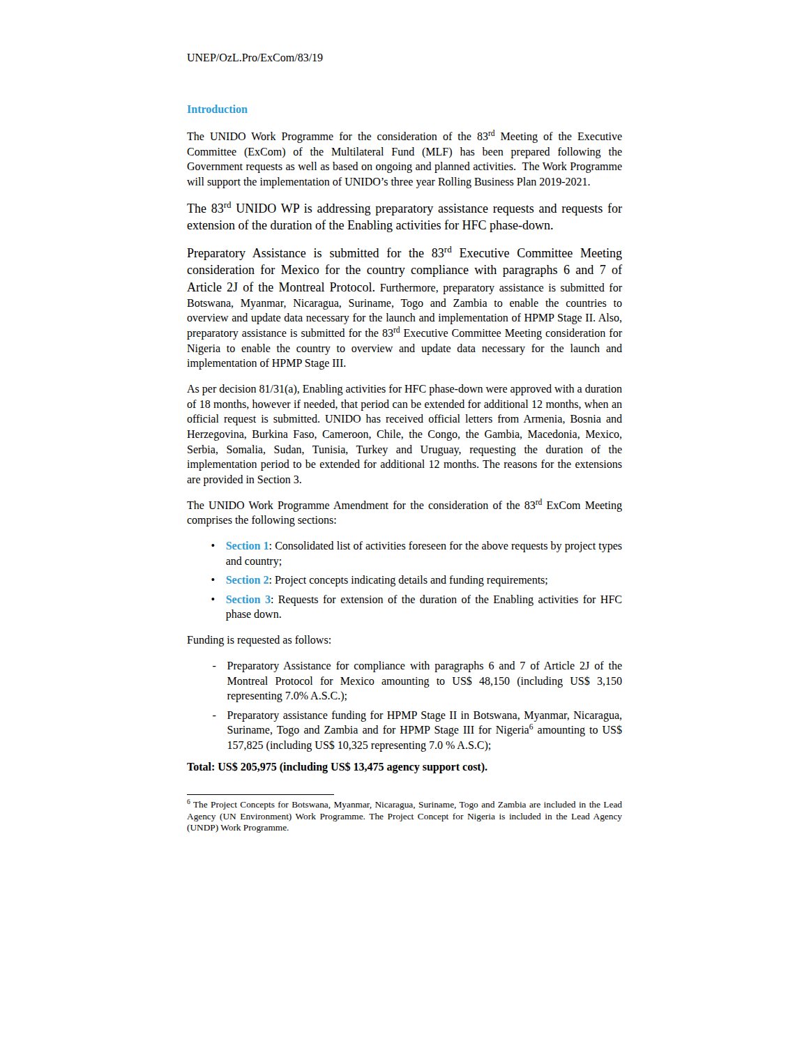UNEP/OzL.Pro/ExCom/83/19
Introduction
The UNIDO Work Programme for the consideration of the 83rd Meeting of the Executive Committee (ExCom) of the Multilateral Fund (MLF) has been prepared following the Government requests as well as based on ongoing and planned activities. The Work Programme will support the implementation of UNIDO’s three year Rolling Business Plan 2019-2021.
The 83rd UNIDO WP is addressing preparatory assistance requests and requests for extension of the duration of the Enabling activities for HFC phase-down.
Preparatory Assistance is submitted for the 83rd Executive Committee Meeting consideration for Mexico for the country compliance with paragraphs 6 and 7 of Article 2J of the Montreal Protocol. Furthermore, preparatory assistance is submitted for Botswana, Myanmar, Nicaragua, Suriname, Togo and Zambia to enable the countries to overview and update data necessary for the launch and implementation of HPMP Stage II. Also, preparatory assistance is submitted for the 83rd Executive Committee Meeting consideration for Nigeria to enable the country to overview and update data necessary for the launch and implementation of HPMP Stage III.
As per decision 81/31(a), Enabling activities for HFC phase-down were approved with a duration of 18 months, however if needed, that period can be extended for additional 12 months, when an official request is submitted. UNIDO has received official letters from Armenia, Bosnia and Herzegovina, Burkina Faso, Cameroon, Chile, the Congo, the Gambia, Macedonia, Mexico, Serbia, Somalia, Sudan, Tunisia, Turkey and Uruguay, requesting the duration of the implementation period to be extended for additional 12 months. The reasons for the extensions are provided in Section 3.
The UNIDO Work Programme Amendment for the consideration of the 83rd ExCom Meeting comprises the following sections:
Section 1: Consolidated list of activities foreseen for the above requests by project types and country;
Section 2: Project concepts indicating details and funding requirements;
Section 3: Requests for extension of the duration of the Enabling activities for HFC phase down.
Funding is requested as follows:
Preparatory Assistance for compliance with paragraphs 6 and 7 of Article 2J of the Montreal Protocol for Mexico amounting to US$ 48,150 (including US$ 3,150 representing 7.0% A.S.C.);
Preparatory assistance funding for HPMP Stage II in Botswana, Myanmar, Nicaragua, Suriname, Togo and Zambia and for HPMP Stage III for Nigeria6 amounting to US$ 157,825 (including US$ 10,325 representing 7.0 % A.S.C);
Total: US$ 205,975 (including US$ 13,475 agency support cost).
6 The Project Concepts for Botswana, Myanmar, Nicaragua, Suriname, Togo and Zambia are included in the Lead Agency (UN Environment) Work Programme. The Project Concept for Nigeria is included in the Lead Agency (UNDP) Work Programme.